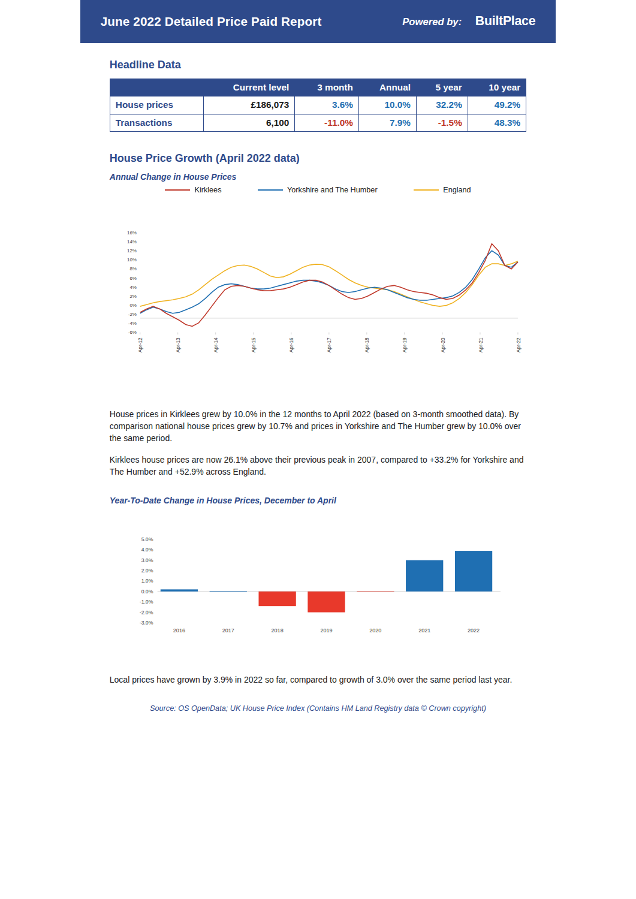June 2022 Detailed Price Paid Report
Powered by: BuiltPlace
Headline Data
| | Current level | 3 month | Annual | 5 year | 10 year |
| --- | --- | --- | --- | --- | --- |
| House prices | £186,073 | 3.6% | 10.0% | 32.2% | 49.2% |
| Transactions | 6,100 | -11.0% | 7.9% | -1.5% | 48.3% |
House Price Growth (April 2022 data)
Annual Change in House Prices
Kirklees Yorkshire and The Humber England
16% 14% 12% 10% 8% 6% 4% 2% 0% -2% -4% -6% Apr-12 Apr-13 Apr-14 Apr-15 Apr-16 Apr-17 Apr-18 Apr-19 Apr-20 Apr-21 Apr-22
House prices in Kirklees grew by 10.0% in the 12 months to April 2022 (based on 3-month smoothed data). By comparison national house prices grew by 10.7% and prices in Yorkshire and The Humber grew by 10.0% over the same period.
Kirklees house prices are now 26.1% above their previous peak in 2007, compared to +33.2% for Yorkshire and The Humber and +52.9% across England.
Year-To-Date Change in House Prices, December to April
5.0% 4.0% 3.0% 2.0% 1.0% 0.0% -1.0% -2.0% -3.0% 2016 2017 2018 2019 2020 2021 2022
Local prices have grown by 3.9% in 2022 so far, compared to growth of 3.0% over the same period last year.
Source: OS OpenData; UK House Price Index (Contains HM Land Registry data © Crown copyright)